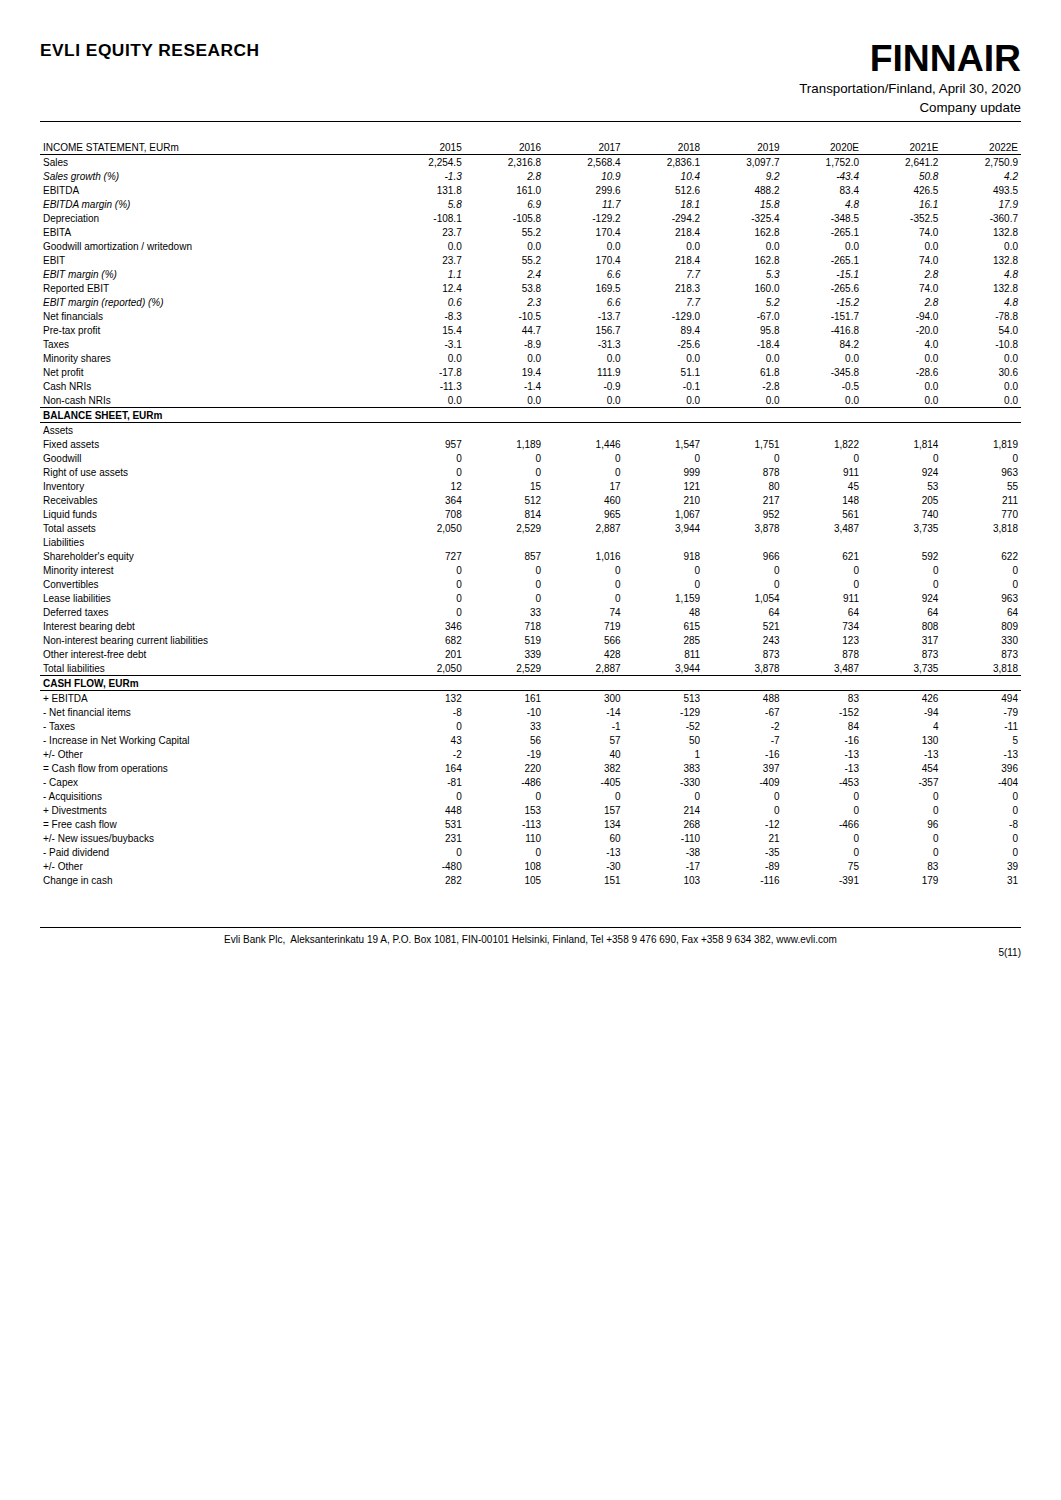EVLI EQUITY RESEARCH
FINNAIR
Transportation/Finland, April 30, 2020
Company update
| INCOME STATEMENT, EURm | 2015 | 2016 | 2017 | 2018 | 2019 | 2020E | 2021E | 2022E |
| --- | --- | --- | --- | --- | --- | --- | --- | --- |
| Sales | 2,254.5 | 2,316.8 | 2,568.4 | 2,836.1 | 3,097.7 | 1,752.0 | 2,641.2 | 2,750.9 |
| Sales growth (%) | -1.3 | 2.8 | 10.9 | 10.4 | 9.2 | -43.4 | 50.8 | 4.2 |
| EBITDA | 131.8 | 161.0 | 299.6 | 512.6 | 488.2 | 83.4 | 426.5 | 493.5 |
| EBITDA margin (%) | 5.8 | 6.9 | 11.7 | 18.1 | 15.8 | 4.8 | 16.1 | 17.9 |
| Depreciation | -108.1 | -105.8 | -129.2 | -294.2 | -325.4 | -348.5 | -352.5 | -360.7 |
| EBITA | 23.7 | 55.2 | 170.4 | 218.4 | 162.8 | -265.1 | 74.0 | 132.8 |
| Goodwill amortization / writedown | 0.0 | 0.0 | 0.0 | 0.0 | 0.0 | 0.0 | 0.0 | 0.0 |
| EBIT | 23.7 | 55.2 | 170.4 | 218.4 | 162.8 | -265.1 | 74.0 | 132.8 |
| EBIT margin (%) | 1.1 | 2.4 | 6.6 | 7.7 | 5.3 | -15.1 | 2.8 | 4.8 |
| Reported EBIT | 12.4 | 53.8 | 169.5 | 218.3 | 160.0 | -265.6 | 74.0 | 132.8 |
| EBIT margin (reported) (%) | 0.6 | 2.3 | 6.6 | 7.7 | 5.2 | -15.2 | 2.8 | 4.8 |
| Net financials | -8.3 | -10.5 | -13.7 | -129.0 | -67.0 | -151.7 | -94.0 | -78.8 |
| Pre-tax profit | 15.4 | 44.7 | 156.7 | 89.4 | 95.8 | -416.8 | -20.0 | 54.0 |
| Taxes | -3.1 | -8.9 | -31.3 | -25.6 | -18.4 | 84.2 | 4.0 | -10.8 |
| Minority shares | 0.0 | 0.0 | 0.0 | 0.0 | 0.0 | 0.0 | 0.0 | 0.0 |
| Net profit | -17.8 | 19.4 | 111.9 | 51.1 | 61.8 | -345.8 | -28.6 | 30.6 |
| Cash NRIs | -11.3 | -1.4 | -0.9 | -0.1 | -2.8 | -0.5 | 0.0 | 0.0 |
| Non-cash NRIs | 0.0 | 0.0 | 0.0 | 0.0 | 0.0 | 0.0 | 0.0 | 0.0 |
| BALANCE SHEET, EURm |
| Assets | | | | | | | | |
| Fixed assets | 957 | 1,189 | 1,446 | 1,547 | 1,751 | 1,822 | 1,814 | 1,819 |
| Goodwill | 0 | 0 | 0 | 0 | 0 | 0 | 0 | 0 |
| Right of use assets | 0 | 0 | 0 | 999 | 878 | 911 | 924 | 963 |
| Inventory | 12 | 15 | 17 | 121 | 80 | 45 | 53 | 55 |
| Receivables | 364 | 512 | 460 | 210 | 217 | 148 | 205 | 211 |
| Liquid funds | 708 | 814 | 965 | 1,067 | 952 | 561 | 740 | 770 |
| Total assets | 2,050 | 2,529 | 2,887 | 3,944 | 3,878 | 3,487 | 3,735 | 3,818 |
| Liabilities | | | | | | | | |
| Shareholder's equity | 727 | 857 | 1,016 | 918 | 966 | 621 | 592 | 622 |
| Minority interest | 0 | 0 | 0 | 0 | 0 | 0 | 0 | 0 |
| Convertibles | 0 | 0 | 0 | 0 | 0 | 0 | 0 | 0 |
| Lease liabilities | 0 | 0 | 0 | 1,159 | 1,054 | 911 | 924 | 963 |
| Deferred taxes | 0 | 33 | 74 | 48 | 64 | 64 | 64 | 64 |
| Interest bearing debt | 346 | 718 | 719 | 615 | 521 | 734 | 808 | 809 |
| Non-interest bearing current liabilities | 682 | 519 | 566 | 285 | 243 | 123 | 317 | 330 |
| Other interest-free debt | 201 | 339 | 428 | 811 | 873 | 878 | 873 | 873 |
| Total liabilities | 2,050 | 2,529 | 2,887 | 3,944 | 3,878 | 3,487 | 3,735 | 3,818 |
| CASH FLOW, EURm |
| + EBITDA | 132 | 161 | 300 | 513 | 488 | 83 | 426 | 494 |
| - Net financial items | -8 | -10 | -14 | -129 | -67 | -152 | -94 | -79 |
| - Taxes | 0 | 33 | -1 | -52 | -2 | 84 | 4 | -11 |
| - Increase in Net Working Capital | 43 | 56 | 57 | 50 | -7 | -16 | 130 | 5 |
| +/- Other | -2 | -19 | 40 | 1 | -16 | -13 | -13 | -13 |
| = Cash flow from operations | 164 | 220 | 382 | 383 | 397 | -13 | 454 | 396 |
| - Capex | -81 | -486 | -405 | -330 | -409 | -453 | -357 | -404 |
| - Acquisitions | 0 | 0 | 0 | 0 | 0 | 0 | 0 | 0 |
| + Divestments | 448 | 153 | 157 | 214 | 0 | 0 | 0 | 0 |
| = Free cash flow | 531 | -113 | 134 | 268 | -12 | -466 | 96 | -8 |
| +/- New issues/buybacks | 231 | 110 | 60 | -110 | 21 | 0 | 0 | 0 |
| - Paid dividend | 0 | 0 | -13 | -38 | -35 | 0 | 0 | 0 |
| +/- Other | -480 | 108 | -30 | -17 | -89 | 75 | 83 | 39 |
| Change in cash | 282 | 105 | 151 | 103 | -116 | -391 | 179 | 31 |
Evli Bank Plc, Aleksanterinkatu 19 A, P.O. Box 1081, FIN-00101 Helsinki, Finland, Tel +358 9 476 690, Fax +358 9 634 382, www.evli.com
5(11)